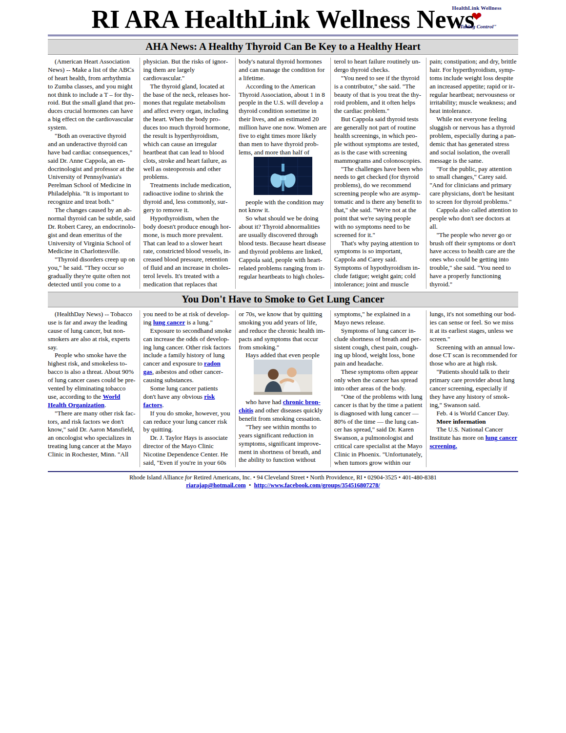HealthLink Wellness
❤
"Taking Control"
RI ARA HealthLink Wellness News
AHA News: A Healthy Thyroid Can Be Key to a Healthy Heart
(American Heart Association News) -- Make a list of the ABCs of heart health, from arrhythmia to Zumba classes, and you might not think to include a T – for thyroid. But the small gland that produces crucial hormones can have a big effect on the cardiovascular system.
"Both an overactive thyroid and an underactive thyroid can have bad cardiac consequences," said Dr. Anne Cappola, an endocrinologist and professor at the University of Pennsylvania's Perelman School of Medicine in Philadelphia. "It is important to recognize and treat both."
The changes caused by an abnormal thyroid can be subtle, said Dr. Robert Carey, an endocrinologist and dean emeritus of the University of Virginia School of Medicine in Charlottesville.
"Thyroid disorders creep up on you," he said. "They occur so gradually they're quite often not detected until you come to a physician. But the risks of ignoring them are largely cardiovascular."
The thyroid gland, located at the base of the neck, releases hormones that regulate metabolism and affect every organ, including the heart. When the body produces too much thyroid hormone, the result is hyperthyroidism, which can cause an irregular heartbeat that can lead to blood clots, stroke and heart failure, as well as osteoporosis and other problems.
Treatments include medication, radioactive iodine to shrink the thyroid and, less commonly, surgery to remove it.
Hypothyroidism, when the body doesn't produce enough hormone, is much more prevalent. That can lead to a slower heart rate, constricted blood vessels, increased blood pressure, retention of fluid and an increase in cholesterol levels. It's treated with a medication that replaces that body's natural thyroid hormones and can manage the condition for a lifetime.
According to the American Thyroid Association, about 1 in 8 people in the U.S. will develop a thyroid condition sometime in their lives, and an estimated 20 million have one now. Women are five to eight times more likely than men to have thyroid problems, and more than half of
people with the condition may not know it.
So what should we be doing about it? Thyroid abnormalities are usually discovered through blood tests. Because heart disease and thyroid problems are linked, Cappola said, people with heart-related problems ranging from irregular heartbeats to high cholesterol to heart failure routinely undergo thyroid checks.
"You need to see if the thyroid is a contributor," she said. "The beauty of that is you treat the thyroid problem, and it often helps the cardiac problem."
But Cappola said thyroid tests are generally not part of routine health screenings, in which people without symptoms are tested, as is the case with screening mammograms and colonoscopies.
"The challenges have been who needs to get checked (for thyroid problems), do we recommend screening people who are asymptomatic and is there any benefit to that," she said. "We're not at the point that we're saying people with no symptoms need to be screened for it."
That's why paying attention to symptoms is so important, Cappola and Carey said. Symptoms of hypothyroidism include fatigue; weight gain; cold intolerance; joint and muscle pain; constipation; and dry, brittle hair. For hyperthyroidism, symptoms include weight loss despite an increased appetite; rapid or irregular heartbeat; nervousness or irritability; muscle weakness; and heat intolerance.
While not everyone feeling sluggish or nervous has a thyroid problem, especially during a pandemic that has generated stress and social isolation, the overall message is the same.
"For the public, pay attention to small changes," Carey said. "And for clinicians and primary care physicians, don't be hesitant to screen for thyroid problems."
Cappola also called attention to people who don't see doctors at all.
"The people who never go or brush off their symptoms or don't have access to health care are the ones who could be getting into trouble," she said. "You need to have a properly functioning thyroid."
You Don't Have to Smoke to Get Lung Cancer
(HealthDay News) -- Tobacco use is far and away the leading cause of lung cancer, but non-smokers are also at risk, experts say.
People who smoke have the highest risk, and smokeless tobacco is also a threat. About 90% of lung cancer cases could be prevented by eliminating tobacco use, according to the World Health Organization.
"There are many other risk factors, and risk factors we don't know," said Dr. Aaron Mansfield, an oncologist who specializes in treating lung cancer at the Mayo Clinic in Rochester, Minn. "All you need to be at risk of developing lung cancer is a lung."
Exposure to secondhand smoke can increase the odds of developing lung cancer. Other risk factors include a family history of lung cancer and exposure to radon gas, asbestos and other cancer-causing substances.
Some lung cancer patients don't have any obvious risk factors.
If you do smoke, however, you can reduce your lung cancer risk by quitting.
Dr. J. Taylor Hays is associate director of the Mayo Clinic Nicotine Dependence Center. He said, "Even if you're in your 60s or 70s, we know that by quitting smoking you add years of life, and reduce the chronic health impacts and symptoms that occur from smoking."
Hays added that even people
who have had chronic bronchitis and other diseases quickly benefit from smoking cessation.
"They see within months to years significant reduction in symptoms, significant improvement in shortness of breath, and the ability to function without symptoms," he explained in a Mayo news release.
Symptoms of lung cancer include shortness of breath and persistent cough, chest pain, coughing up blood, weight loss, bone pain and headache.
These symptoms often appear only when the cancer has spread into other areas of the body.
"One of the problems with lung cancer is that by the time a patient is diagnosed with lung cancer — 80% of the time — the lung cancer has spread," said Dr. Karen Swanson, a pulmonologist and critical care specialist at the Mayo Clinic in Phoenix. "Unfortunately, when tumors grow within our lungs, it's not something our bodies can sense or feel. So we miss it at its earliest stages, unless we screen."
Screening with an annual low-dose CT scan is recommended for those who are at high risk.
"Patients should talk to their primary care provider about lung cancer screening, especially if they have any history of smoking," Swanson said.
Feb. 4 is World Cancer Day.
More information
The U.S. National Cancer Institute has more on lung cancer screening.
Rhode Island Alliance for Retired Americans, Inc. • 94 Cleveland Street • North Providence, RI • 02904-3525 • 401-480-8381
riarajap@hotmail.com • http://www.facebook.com/groups/354516807278/